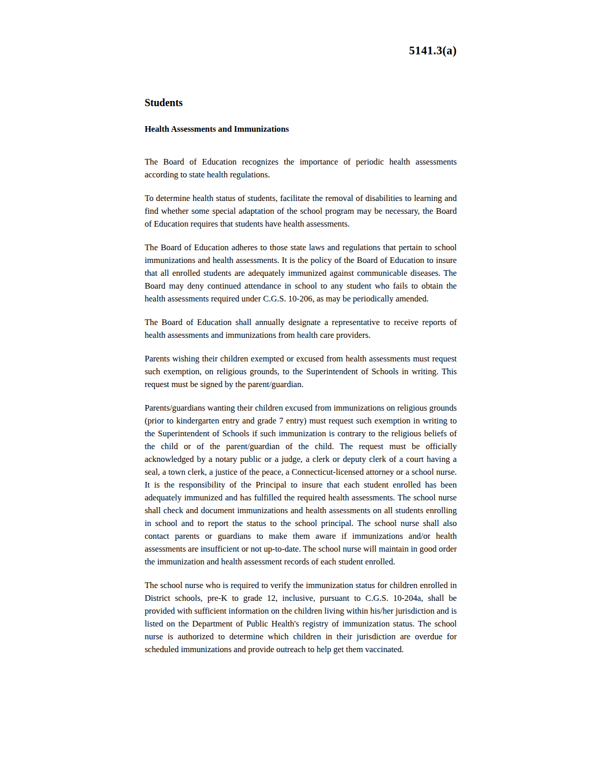5141.3(a)
Students
Health Assessments and Immunizations
The Board of Education recognizes the importance of periodic health assessments according to state health regulations.
To determine health status of students, facilitate the removal of disabilities to learning and find whether some special adaptation of the school program may be necessary, the Board of Education requires that students have health assessments.
The Board of Education adheres to those state laws and regulations that pertain to school immunizations and health assessments. It is the policy of the Board of Education to insure that all enrolled students are adequately immunized against communicable diseases. The Board may deny continued attendance in school to any student who fails to obtain the health assessments required under C.G.S. 10-206, as may be periodically amended.
The Board of Education shall annually designate a representative to receive reports of health assessments and immunizations from health care providers.
Parents wishing their children exempted or excused from health assessments must request such exemption, on religious grounds, to the Superintendent of Schools in writing. This request must be signed by the parent/guardian.
Parents/guardians wanting their children excused from immunizations on religious grounds (prior to kindergarten entry and grade 7 entry) must request such exemption in writing to the Superintendent of Schools if such immunization is contrary to the religious beliefs of the child or of the parent/guardian of the child. The request must be officially acknowledged by a notary public or a judge, a clerk or deputy clerk of a court having a seal, a town clerk, a justice of the peace, a Connecticut-licensed attorney or a school nurse. It is the responsibility of the Principal to insure that each student enrolled has been adequately immunized and has fulfilled the required health assessments. The school nurse shall check and document immunizations and health assessments on all students enrolling in school and to report the status to the school principal. The school nurse shall also contact parents or guardians to make them aware if immunizations and/or health assessments are insufficient or not up-to-date. The school nurse will maintain in good order the immunization and health assessment records of each student enrolled.
The school nurse who is required to verify the immunization status for children enrolled in District schools, pre-K to grade 12, inclusive, pursuant to C.G.S. 10-204a, shall be provided with sufficient information on the children living within his/her jurisdiction and is listed on the Department of Public Health's registry of immunization status. The school nurse is authorized to determine which children in their jurisdiction are overdue for scheduled immunizations and provide outreach to help get them vaccinated.